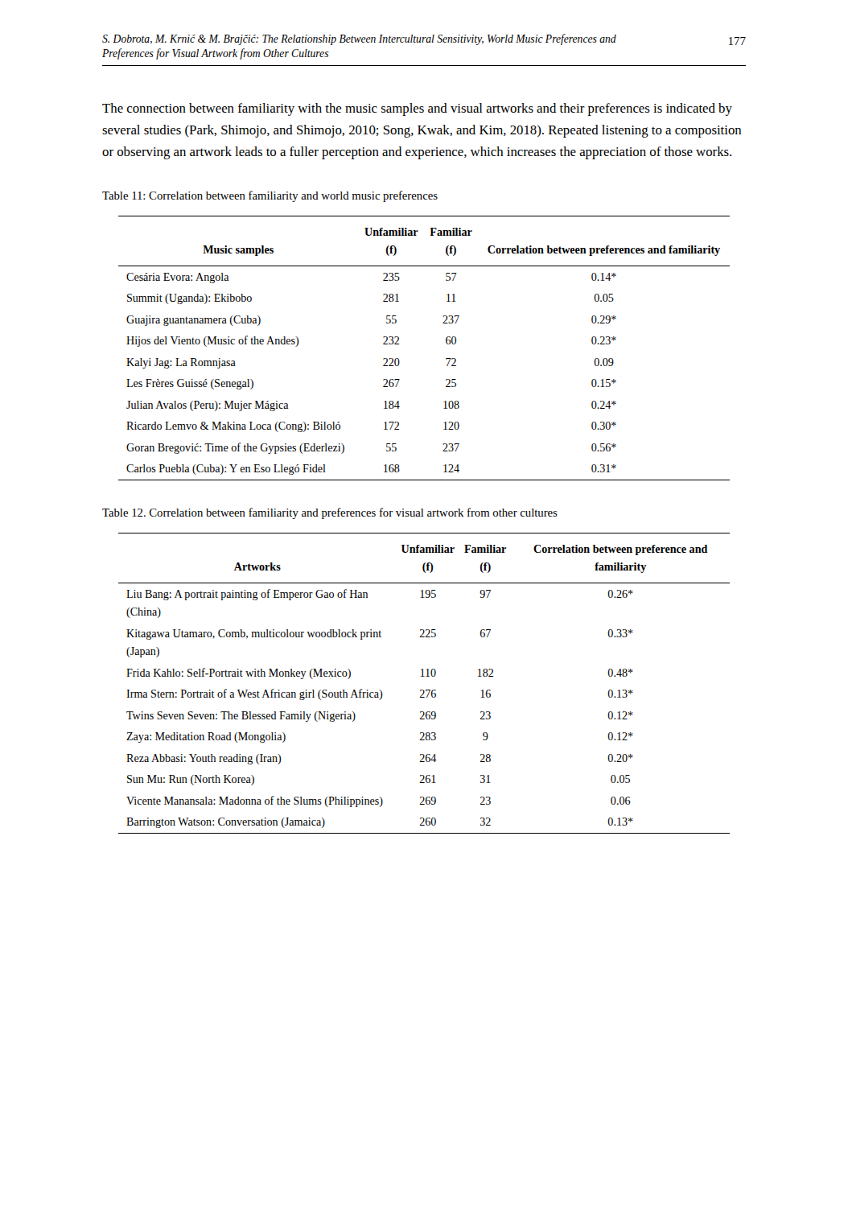S. Dobrota, M. Krnić & M. Brajčić: The Relationship Between Intercultural Sensitivity, World Music Preferences and Preferences for Visual Artwork from Other Cultures
177
The connection between familiarity with the music samples and visual artworks and their preferences is indicated by several studies (Park, Shimojo, and Shimojo, 2010; Song, Kwak, and Kim, 2018). Repeated listening to a composition or observing an artwork leads to a fuller perception and experience, which increases the appreciation of those works.
Table 11: Correlation between familiarity and world music preferences
| Music samples | Unfamiliar (f) | Familiar (f) | Correlation between preferences and familiarity |
| --- | --- | --- | --- |
| Cesária Evora: Angola | 235 | 57 | 0.14* |
| Summit (Uganda): Ekibobo | 281 | 11 | 0.05 |
| Guajira guantanamera (Cuba) | 55 | 237 | 0.29* |
| Hijos del Viento (Music of the Andes) | 232 | 60 | 0.23* |
| Kalyi Jag: La Romnjasa | 220 | 72 | 0.09 |
| Les Frères Guissé (Senegal) | 267 | 25 | 0.15* |
| Julian Avalos (Peru): Mujer Mágica | 184 | 108 | 0.24* |
| Ricardo Lemvo & Makina Loca (Cong): Biloló | 172 | 120 | 0.30* |
| Goran Bregović: Time of the Gypsies (Ederlezi) | 55 | 237 | 0.56* |
| Carlos Puebla (Cuba): Y en Eso Llegó Fidel | 168 | 124 | 0.31* |
Table 12. Correlation between familiarity and preferences for visual artwork from other cultures
| Artworks | Unfamiliar (f) | Familiar (f) | Correlation between preference and familiarity |
| --- | --- | --- | --- |
| Liu Bang: A portrait painting of Emperor Gao of Han (China) | 195 | 97 | 0.26* |
| Kitagawa Utamaro, Comb, multicolour woodblock print (Japan) | 225 | 67 | 0.33* |
| Frida Kahlo: Self-Portrait with Monkey (Mexico) | 110 | 182 | 0.48* |
| Irma Stern: Portrait of a West African girl (South Africa) | 276 | 16 | 0.13* |
| Twins Seven Seven: The Blessed Family (Nigeria) | 269 | 23 | 0.12* |
| Zaya: Meditation Road (Mongolia) | 283 | 9 | 0.12* |
| Reza Abbasi: Youth reading (Iran) | 264 | 28 | 0.20* |
| Sun Mu: Run (North Korea) | 261 | 31 | 0.05 |
| Vicente Manansala: Madonna of the Slums (Philippines) | 269 | 23 | 0.06 |
| Barrington Watson: Conversation (Jamaica) | 260 | 32 | 0.13* |